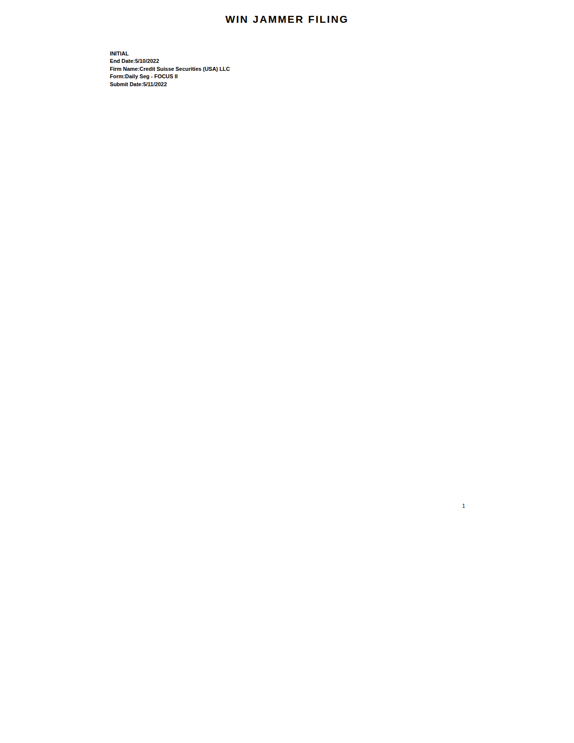WIN JAMMER FILING
INITIAL
End Date:5/10/2022
Firm Name:Credit Suisse Securities (USA) LLC
Form:Daily Seg - FOCUS II
Submit Date:5/11/2022
1